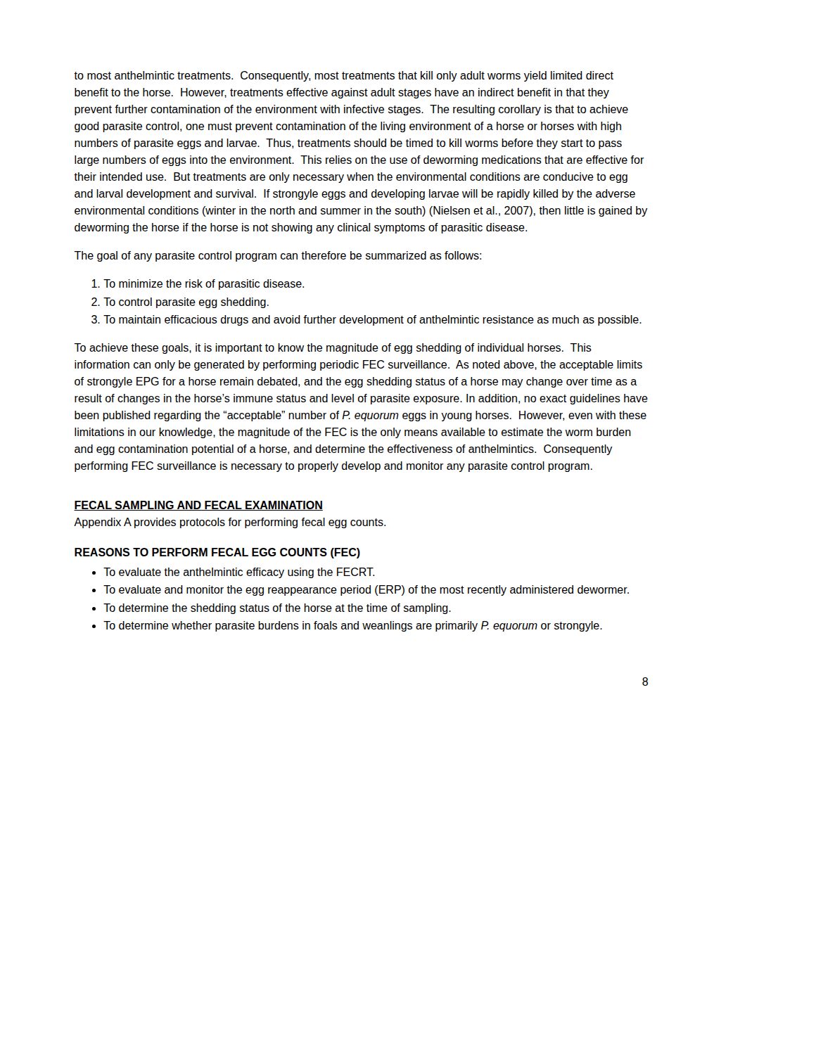to most anthelmintic treatments. Consequently, most treatments that kill only adult worms yield limited direct benefit to the horse. However, treatments effective against adult stages have an indirect benefit in that they prevent further contamination of the environment with infective stages. The resulting corollary is that to achieve good parasite control, one must prevent contamination of the living environment of a horse or horses with high numbers of parasite eggs and larvae. Thus, treatments should be timed to kill worms before they start to pass large numbers of eggs into the environment. This relies on the use of deworming medications that are effective for their intended use. But treatments are only necessary when the environmental conditions are conducive to egg and larval development and survival. If strongyle eggs and developing larvae will be rapidly killed by the adverse environmental conditions (winter in the north and summer in the south) (Nielsen et al., 2007), then little is gained by deworming the horse if the horse is not showing any clinical symptoms of parasitic disease.
The goal of any parasite control program can therefore be summarized as follows:
To minimize the risk of parasitic disease.
To control parasite egg shedding.
To maintain efficacious drugs and avoid further development of anthelmintic resistance as much as possible.
To achieve these goals, it is important to know the magnitude of egg shedding of individual horses. This information can only be generated by performing periodic FEC surveillance. As noted above, the acceptable limits of strongyle EPG for a horse remain debated, and the egg shedding status of a horse may change over time as a result of changes in the horse’s immune status and level of parasite exposure. In addition, no exact guidelines have been published regarding the “acceptable” number of P. equorum eggs in young horses. However, even with these limitations in our knowledge, the magnitude of the FEC is the only means available to estimate the worm burden and egg contamination potential of a horse, and determine the effectiveness of anthelmintics. Consequently performing FEC surveillance is necessary to properly develop and monitor any parasite control program.
FECAL SAMPLING AND FECAL EXAMINATION
Appendix A provides protocols for performing fecal egg counts.
REASONS TO PERFORM FECAL EGG COUNTS (FEC)
To evaluate the anthelmintic efficacy using the FECRT.
To evaluate and monitor the egg reappearance period (ERP) of the most recently administered dewormer.
To determine the shedding status of the horse at the time of sampling.
To determine whether parasite burdens in foals and weanlings are primarily P. equorum or strongyle.
8